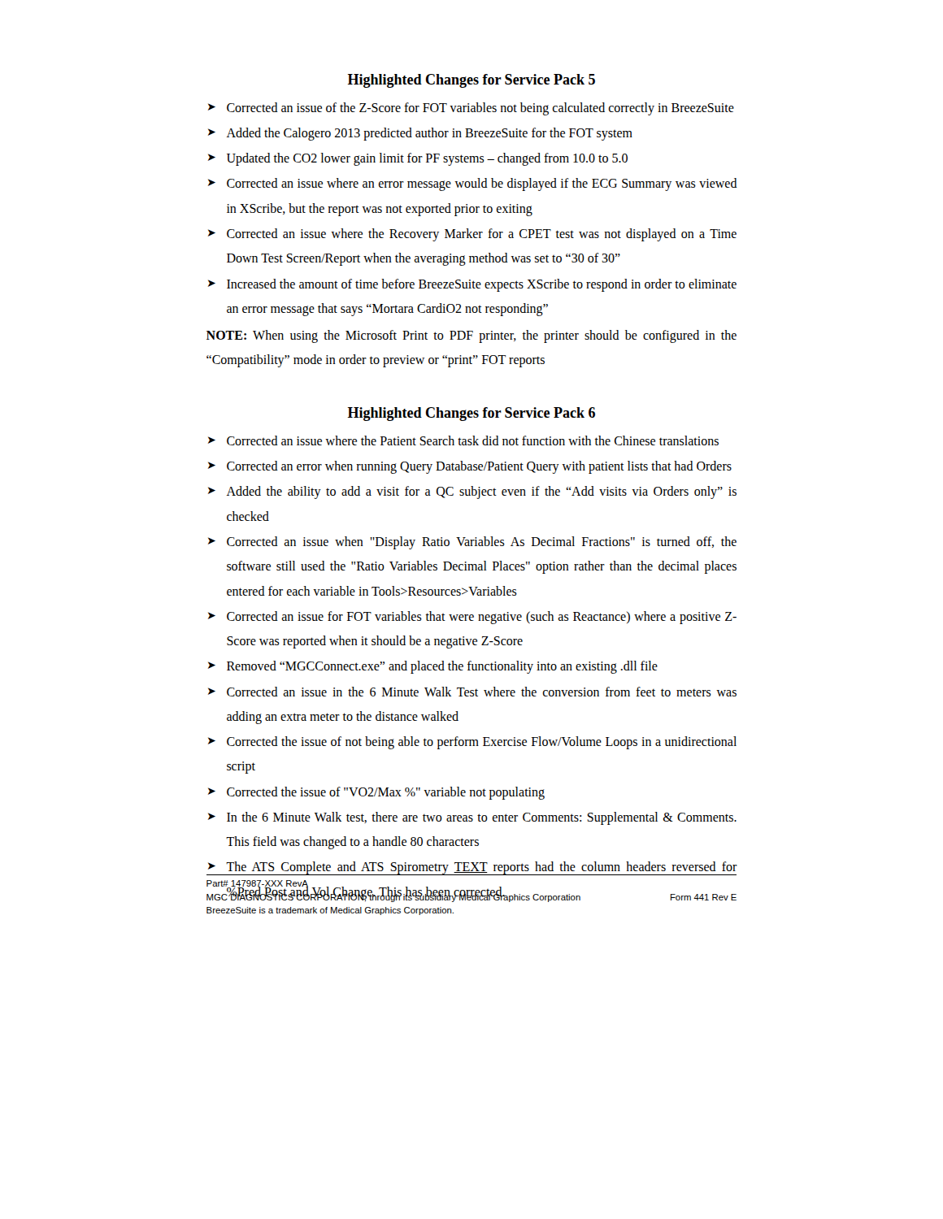Highlighted Changes for Service Pack 5
Corrected an issue of the Z-Score for FOT variables not being calculated correctly in BreezeSuite
Added the Calogero 2013 predicted author in BreezeSuite for the FOT system
Updated the CO2 lower gain limit for PF systems – changed from 10.0 to 5.0
Corrected an issue where an error message would be displayed if the ECG Summary was viewed in XScribe, but the report was not exported prior to exiting
Corrected an issue where the Recovery Marker for a CPET test was not displayed on a Time Down Test Screen/Report when the averaging method was set to “30 of 30”
Increased the amount of time before BreezeSuite expects XScribe to respond in order to eliminate an error message that says “Mortara CardiO2 not responding”
NOTE: When using the Microsoft Print to PDF printer, the printer should be configured in the “Compatibility” mode in order to preview or “print” FOT reports
Highlighted Changes for Service Pack 6
Corrected an issue where the Patient Search task did not function with the Chinese translations
Corrected an error when running Query Database/Patient Query with patient lists that had Orders
Added the ability to add a visit for a QC subject even if the “Add visits via Orders only” is checked
Corrected an issue when "Display Ratio Variables As Decimal Fractions" is turned off, the software still used the "Ratio Variables Decimal Places" option rather than the decimal places entered for each variable in Tools>Resources>Variables
Corrected an issue for FOT variables that were negative (such as Reactance) where a positive Z-Score was reported when it should be a negative Z-Score
Removed “MGCConnect.exe” and placed the functionality into an existing .dll file
Corrected an issue in the 6 Minute Walk Test where the conversion from feet to meters was adding an extra meter to the distance walked
Corrected the issue of not being able to perform Exercise Flow/Volume Loops in a unidirectional script
Corrected the issue of "VO2/Max %" variable not populating
In the 6 Minute Walk test, there are two areas to enter Comments: Supplemental & Comments. This field was changed to a handle 80 characters
The ATS Complete and ATS Spirometry TEXT reports had the column headers reversed for %Pred Post and Vol Change. This has been corrected.
Part# 147987-XXX RevA
MGC DIAGNOSTICS CORPORATION, through its subsidiary Medical Graphics Corporation
BreezeSuite is a trademark of Medical Graphics Corporation.
Form 441 Rev E